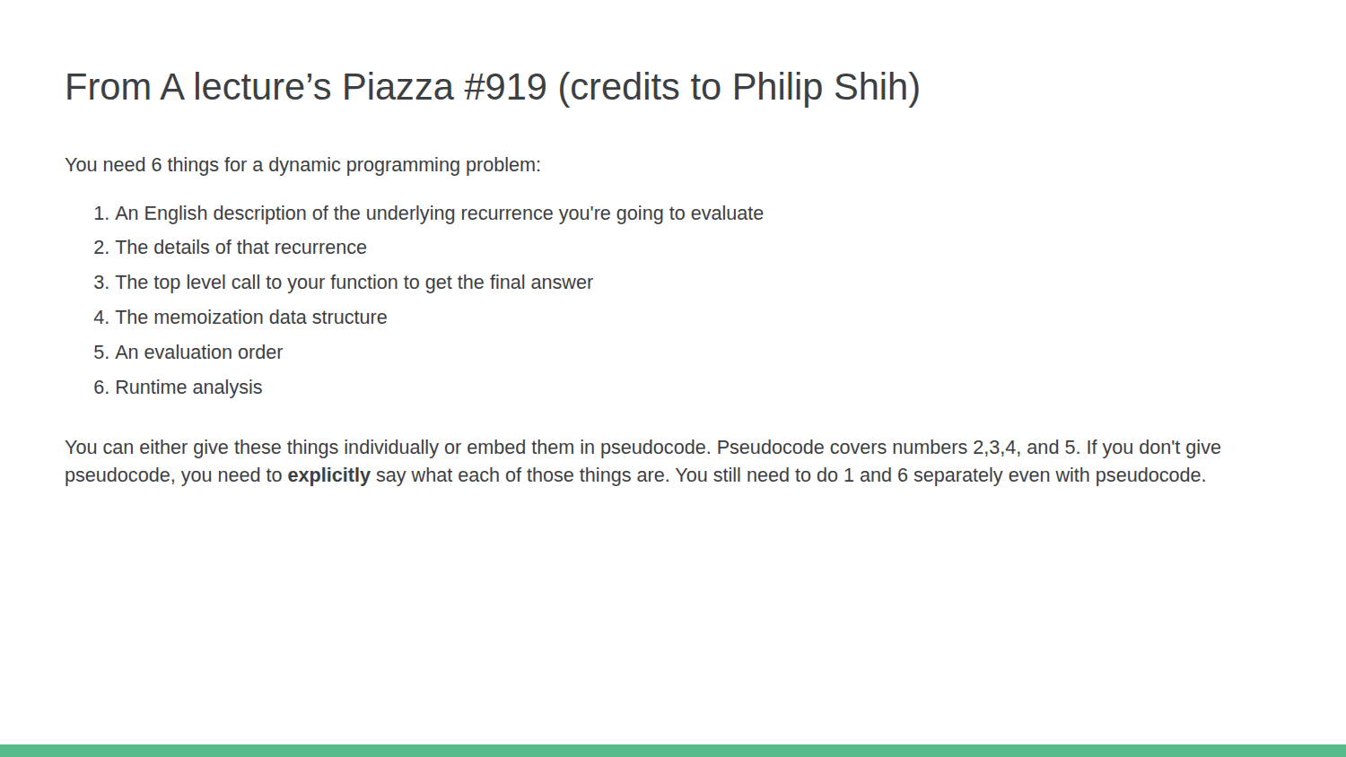From A lecture’s Piazza #919 (credits to Philip Shih)
You need 6 things for a dynamic programming problem:
An English description of the underlying recurrence you're going to evaluate
The details of that recurrence
The top level call to your function to get the final answer
The memoization data structure
An evaluation order
Runtime analysis
You can either give these things individually or embed them in pseudocode. Pseudocode covers numbers 2,3,4, and 5. If you don't give pseudocode, you need to explicitly say what each of those things are. You still need to do 1 and 6 separately even with pseudocode.